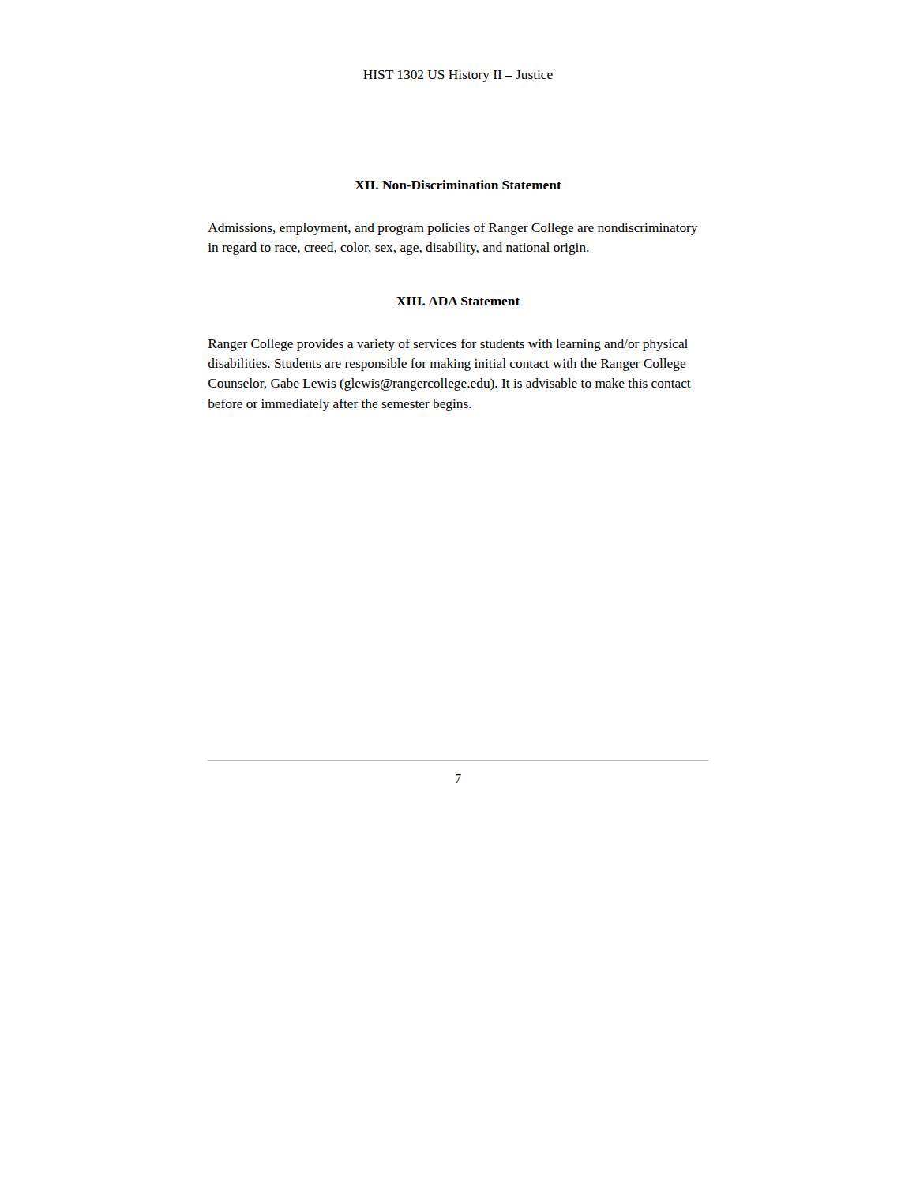HIST 1302 US History II – Justice
XII. Non-Discrimination Statement
Admissions, employment, and program policies of Ranger College are nondiscriminatory in regard to race, creed, color, sex, age, disability, and national origin.
XIII. ADA Statement
Ranger College provides a variety of services for students with learning and/or physical disabilities. Students are responsible for making initial contact with the Ranger College Counselor, Gabe Lewis (glewis@rangercollege.edu). It is advisable to make this contact before or immediately after the semester begins.
7